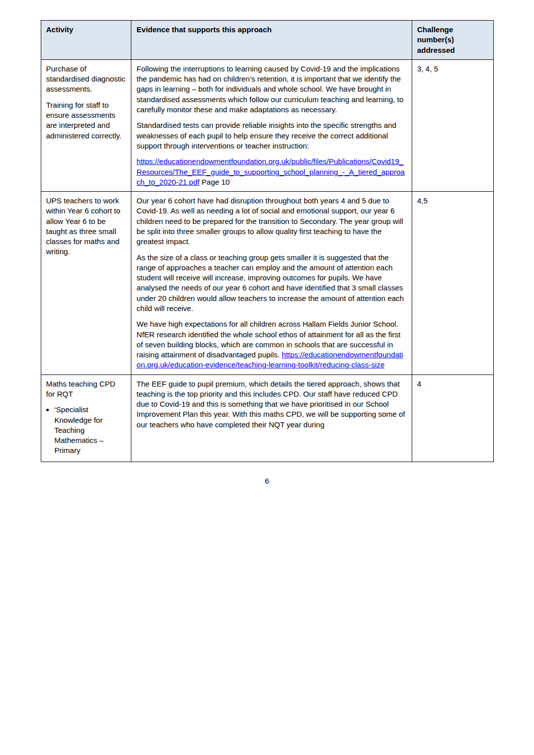| Activity | Evidence that supports this approach | Challenge number(s) addressed |
| --- | --- | --- |
| Purchase of standardised diagnostic assessments. Training for staff to ensure assessments are interpreted and administered correctly. | Following the interruptions to learning caused by Covid-19 and the implications the pandemic has had on children’s retention, it is important that we identify the gaps in learning – both for individuals and whole school. We have brought in standardised assessments which follow our curriculum teaching and learning, to carefully monitor these and make adaptations as necessary. Standardised tests can provide reliable insights into the specific strengths and weaknesses of each pupil to help ensure they receive the correct additional support through interventions or teacher instruction: https://educationendowmentfoundation.org.uk/public/files/Publications/Covid19_Resources/The_EEF_guide_to_supporting_school_planning_-_A_tiered_approach_to_2020-21.pdf Page 10 | 3, 4, 5 |
| UPS teachers to work within Year 6 cohort to allow Year 6 to be taught as three small classes for maths and writing. | Our year 6 cohort have had disruption throughout both years 4 and 5 due to Covid-19. As well as needing a lot of social and emotional support, our year 6 children need to be prepared for the transition to Secondary. The year group will be split into three smaller groups to allow quality first teaching to have the greatest impact. As the size of a class or teaching group gets smaller it is suggested that the range of approaches a teacher can employ and the amount of attention each student will receive will increase, improving outcomes for pupils. We have analysed the needs of our year 6 cohort and have identified that 3 small classes under 20 children would allow teachers to increase the amount of attention each child will receive. We have high expectations for all children across Hallam Fields Junior School. NfER research identified the whole school ethos of attainment for all as the first of seven building blocks, which are common in schools that are successful in raising attainment of disadvantaged pupils. https://educationendowmentfoundation.org.uk/education-evidence/teaching-learning-toolkit/reducing-class-size | 4,5 |
| Maths teaching CPD for RQT ‘Specialist Knowledge for Teaching Mathematics – Primary | The EEF guide to pupil premium, which details the tiered approach, shows that teaching is the top priority and this includes CPD. Our staff have reduced CPD due to Covid-19 and this is something that we have prioritised in our School Improvement Plan this year. With this maths CPD, we will be supporting some of our teachers who have completed their NQT year during | 4 |
6